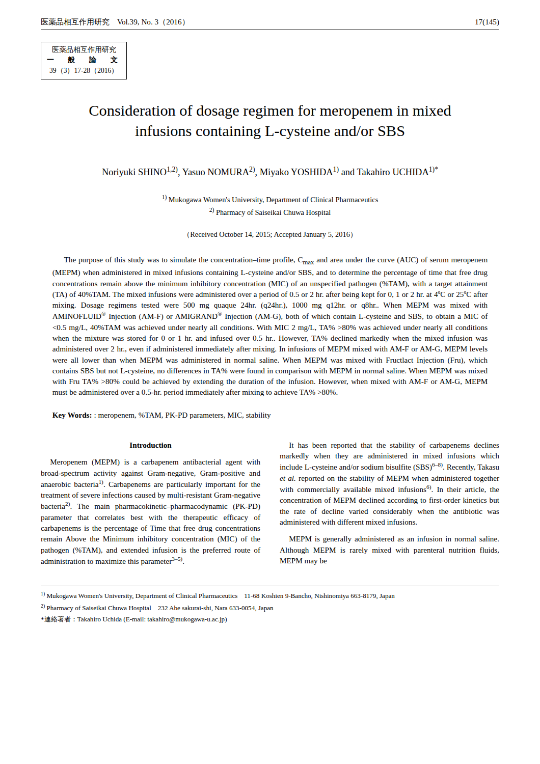医薬品相互作用研究　Vol.39, No. 3（2016） 17(145)
医薬品相互作用研究
一　般　論　文
39（3）17-28（2016）
Consideration of dosage regimen for meropenem in mixed
infusions containing L-cysteine and/or SBS
Noriyuki SHINO1,2), Yasuo NOMURA2), Miyako YOSHIDA1) and Takahiro UCHIDA1)*
1) Mukogawa Women's University, Department of Clinical Pharmaceutics
2) Pharmacy of Saiseikai Chuwa Hospital
（Received October 14, 2015; Accepted January 5, 2016）
The purpose of this study was to simulate the concentration–time profile, Cmax and area under the curve (AUC) of serum meropenem (MEPM) when administered in mixed infusions containing L-cysteine and/or SBS, and to determine the percentage of time that free drug concentrations remain above the minimum inhibitory concentration (MIC) of an unspecified pathogen (%TAM), with a target attainment (TA) of 40%TAM. The mixed infusions were administered over a period of 0.5 or 2 hr. after being kept for 0, 1 or 2 hr. at 4ºC or 25ºC after mixing. Dosage regimens tested were 500 mg quaque 24hr. (q24hr.), 1000 mg q12hr. or q8hr.. When MEPM was mixed with AMINOFLUID® Injection (AM-F) or AMIGRAND® Injection (AM-G), both of which contain L-cysteine and SBS, to obtain a MIC of <0.5 mg/L, 40%TAM was achieved under nearly all conditions. With MIC 2 mg/L, TA% >80% was achieved under nearly all conditions when the mixture was stored for 0 or 1 hr. and infused over 0.5 hr.. However, TA% declined markedly when the mixed infusion was administered over 2 hr., even if administered immediately after mixing. In infusions of MEPM mixed with AM-F or AM-G, MEPM levels were all lower than when MEPM was administered in normal saline. When MEPM was mixed with Fructlact Injection (Fru), which contains SBS but not L-cysteine, no differences in TA% were found in comparison with MEPM in normal saline. When MEPM was mixed with Fru TA% >80% could be achieved by extending the duration of the infusion. However, when mixed with AM-F or AM-G, MEPM must be administered over a 0.5-hr. period immediately after mixing to achieve TA% >80%.
Key Words: : meropenem, %TAM, PK-PD parameters, MIC, stability
Introduction
Meropenem (MEPM) is a carbapenem antibacterial agent with broad-spectrum activity against Gram-negative, Gram-positive and anaerobic bacteria1). Carbapenems are particularly important for the treatment of severe infections caused by multi-resistant Gram-negative bacteria2). The main pharmacokinetic–pharmacodynamic (PK-PD) parameter that correlates best with the therapeutic efficacy of carbapenems is the percentage of Time that free drug concentrations remain Above the Minimum inhibitory concentration (MIC) of the pathogen (%TAM), and extended infusion is the preferred route of administration to maximize this parameter3–5).
It has been reported that the stability of carbapenems declines markedly when they are administered in mixed infusions which include L-cysteine and/or sodium bisulfite (SBS)6–8). Recently, Takasu et al. reported on the stability of MEPM when administered together with commercially available mixed infusions6). In their article, the concentration of MEPM declined according to first-order kinetics but the rate of decline varied considerably when the antibiotic was administered with different mixed infusions.
MEPM is generally administered as an infusion in normal saline. Although MEPM is rarely mixed with parenteral nutrition fluids, MEPM may be
1) Mukogawa Women's University, Department of Clinical Pharmaceutics　11-68 Koshien 9-Bancho, Nishinomiya 663-8179, Japan
2) Pharmacy of Saiseikai Chuwa Hospital　232 Abe sakurai-shi, Nara 633-0054, Japan
*連絡著者：Takahiro Uchida (E-mail: takahiro@mukogawa-u.ac.jp)